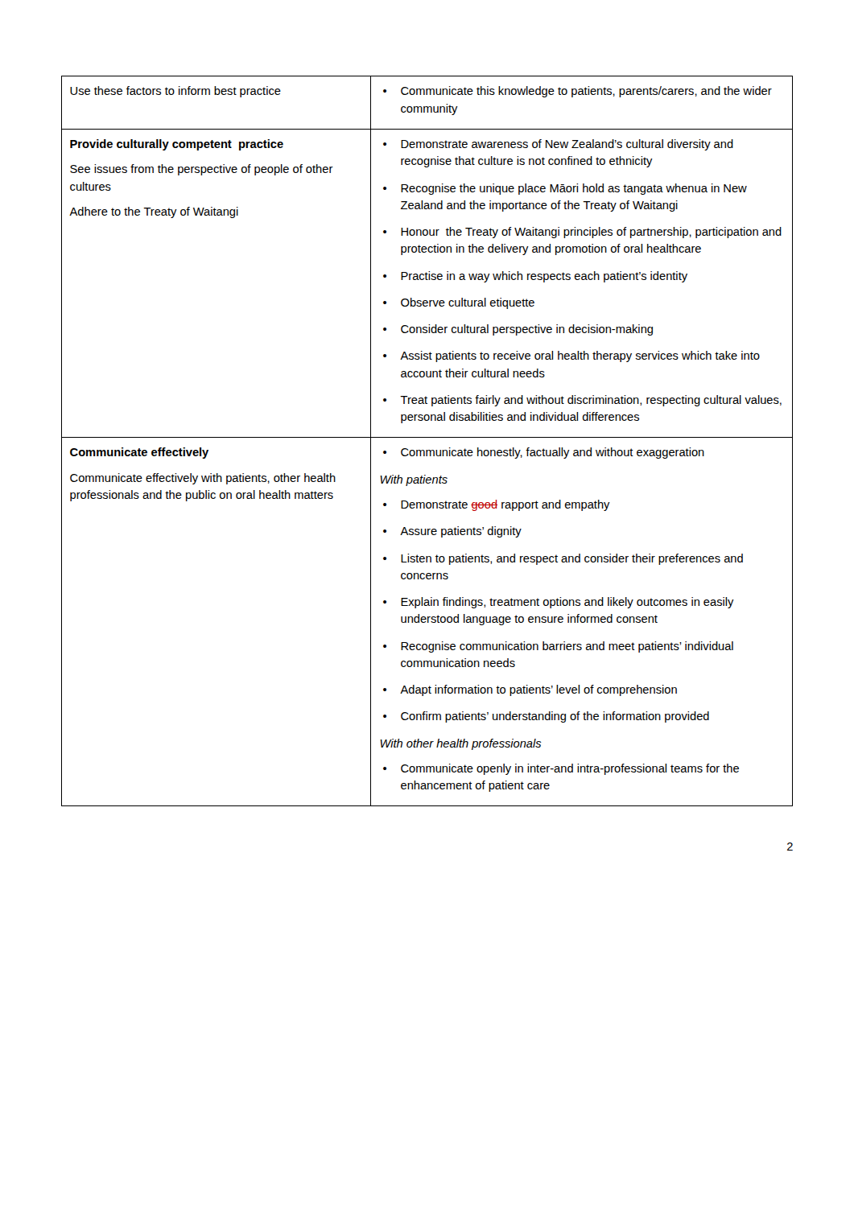| Use these factors to inform best practice | Communicate this knowledge to patients, parents/carers, and the wider community |
| Provide culturally competent practice See issues from the perspective of people of other cultures Adhere to the Treaty of Waitangi | Demonstrate awareness of New Zealand’s cultural diversity and recognise that culture is not confined to ethnicity Recognise the unique place Māori hold as tangata whenua in New Zealand and the importance of the Treaty of Waitangi Honour the Treaty of Waitangi principles of partnership, participation and protection in the delivery and promotion of oral healthcare Practise in a way which respects each patient’s identity Observe cultural etiquette Consider cultural perspective in decision-making Assist patients to receive oral health therapy services which take into account their cultural needs Treat patients fairly and without discrimination, respecting cultural values, personal disabilities and individual differences |
| Communicate effectively Communicate effectively with patients, other health professionals and the public on oral health matters | Communicate honestly, factually and without exaggeration With patients Demonstrate good rapport and empathy Assure patients’ dignity Listen to patients, and respect and consider their preferences and concerns Explain findings, treatment options and likely outcomes in easily understood language to ensure informed consent Recognise communication barriers and meet patients’ individual communication needs Adapt information to patients’ level of comprehension Confirm patients’ understanding of the information provided With other health professionals Communicate openly in inter-and intra-professional teams for the enhancement of patient care |
2